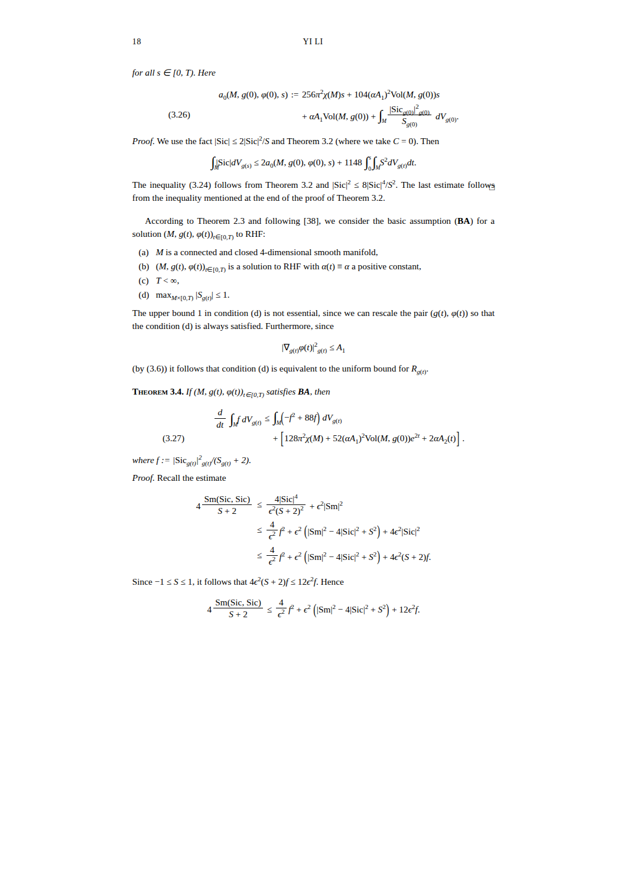18 YI LI
for all s ∈ [0, T). Here
| | a 0 ( M , g (0), φ (0), s ) | := | 256 π 2 χ ( M ) s + 104( αA 1 ) 2 Vol ( M , g (0)) s |
| (3.26) | | | + αA 1 Vol ( M , g (0)) + ∫ M / Sic g (0) / 2 g (0) S g (0) dV g (0) . |
Proof. We use the fact |Sic| ≤ 2|Sic|2/S and Theorem 3.2 (where we take C = 0). Then
∫M|Sic|dVg(s) ≤ 2a0(M, g(0), φ(0), s) + 1148 ∫0 s ∫M S2dVg(t)dt.
The inequality (3.24) follows from Theorem 3.2 and |Sic|2 ≤ 8|Sic|4/S2. The last estimate follows from the inequality mentioned at the end of the proof of Theorem 3.2.□
According to Theorem 2.3 and following [38], we consider the basic assumption (BA) for a solution (M, g(t), φ(t))t∈[0,T) to RHF:
(a) M is a connected and closed 4-dimensional smooth manifold,
(b)(M, g(t), φ(t))t∈[0,T) is a solution to RHF with α(t) ≡ α a positive constant,
(c) T < ∞,
(d) maxM×[0,T) |Sg(t)| ≤ 1.
The upper bound 1 in condition (d) is not essential, since we can rescale the pair (g(t), φ(t)) so that the condition (d) is always satisfied. Furthermore, since
|∇g(t)φ(t)|2g(t) ≤ A1
(by (3.6)) it follows that condition (d) is equivalent to the uniform bound for Rg(t).
Theorem 3.4. If (M, g(t), φ(t))t∈[0,T) satisfies BA, then
| | d dt ∫ M f dV g ( t ) | ≤ | ∫ M ( − f 2 + 88 f ) dV g ( t ) |
| (3.27) | | | + [ 128 π 2 χ ( M ) + 52( αA 1 ) 2 Vol ( M , g (0)) e 2 t + 2 αA 2 ( t ) ] . |
where f := |Sicg(t)|2g(t)/(Sg(t) + 2).
Proof. Recall the estimate
| 4 Sm ( Sic , Sic ) S + 2 | ≤ | 4/ Sic / 4 ϵ 2 ( S + 2) 2 + ϵ 2 / Sm / 2 |
| | ≤ | 4 ϵ 2 f 2 + ϵ 2 ( / Sm / 2 − 4/ Sic / 2 + S 2 ) + 4 ϵ 2 / Sic / 2 |
| | ≤ | 4 ϵ 2 f 2 + ϵ 2 ( / Sm / 2 − 4/ Sic / 2 + S 2 ) + 4 ϵ 2 ( S + 2) f . |
Since −1 ≤ S ≤ 1, it follows that 4ϵ2(S + 2)f ≤ 12ϵ2f. Hence
4Sm(Sic, Sic) S + 2 ≤ 4 ϵ2 f2 + ϵ2 (|Sm|2 − 4|Sic|2 + S2) + 12ϵ2f.